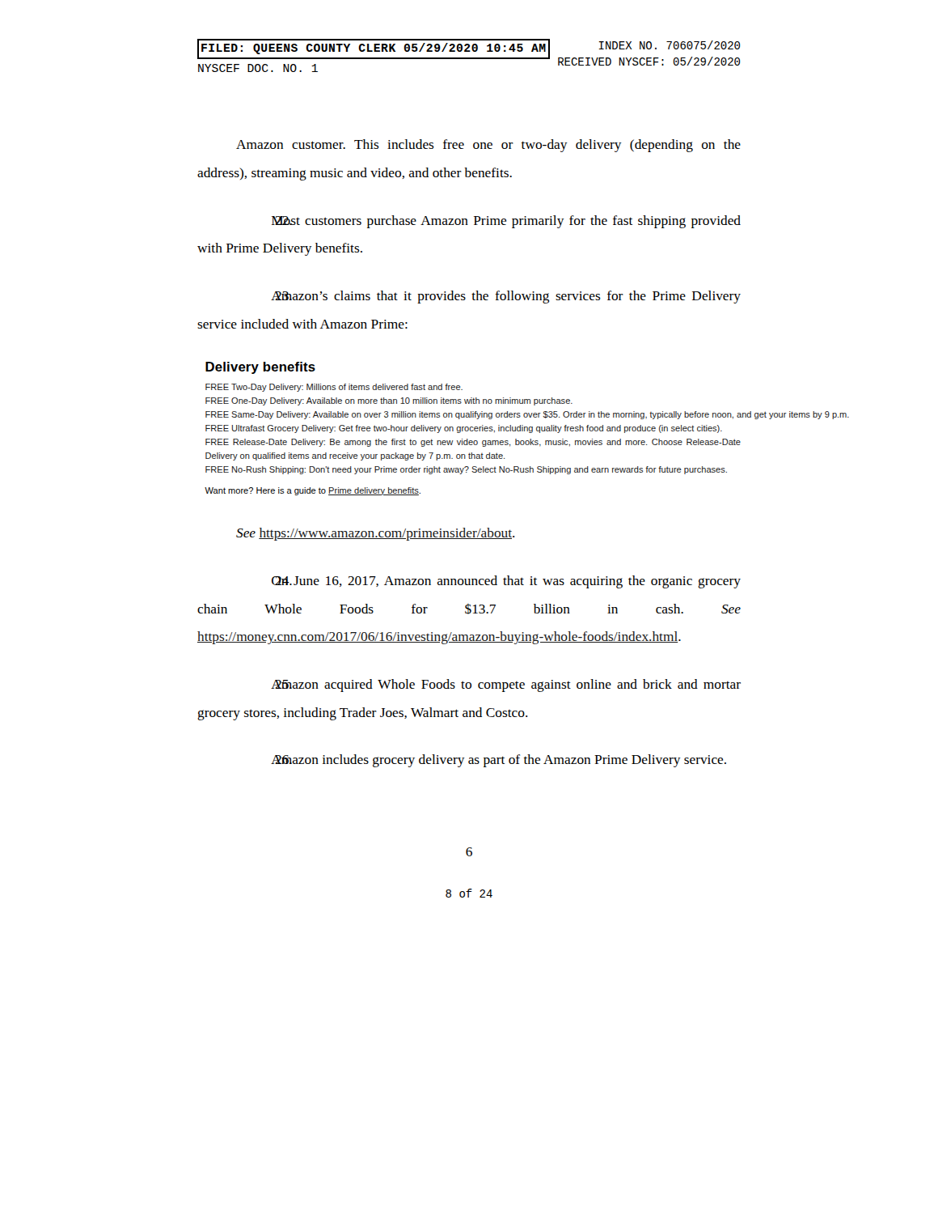FILED: QUEENS COUNTY CLERK 05/29/2020 10:45 AM
NYSCEF DOC. NO. 1
INDEX NO. 706075/2020
RECEIVED NYSCEF: 05/29/2020
Amazon customer. This includes free one or two-day delivery (depending on the address), streaming music and video, and other benefits.
22. Most customers purchase Amazon Prime primarily for the fast shipping provided with Prime Delivery benefits.
23. Amazon’s claims that it provides the following services for the Prime Delivery service included with Amazon Prime:
Delivery benefits
FREE Two-Day Delivery: Millions of items delivered fast and free.
FREE One-Day Delivery: Available on more than 10 million items with no minimum purchase.
FREE Same-Day Delivery: Available on over 3 million items on qualifying orders over $35. Order in the morning, typically before noon, and get your items by 9 p.m.
FREE Ultrafast Grocery Delivery: Get free two-hour delivery on groceries, including quality fresh food and produce (in select cities).
FREE Release-Date Delivery: Be among the first to get new video games, books, music, movies and more. Choose Release-Date Delivery on qualified items and receive your package by 7 p.m. on that date.
FREE No-Rush Shipping: Don't need your Prime order right away? Select No-Rush Shipping and earn rewards for future purchases.
Want more? Here is a guide to Prime delivery benefits.
See https://www.amazon.com/primeinsider/about.
24. On June 16, 2017, Amazon announced that it was acquiring the organic grocery chain Whole Foods for $13.7 billion in cash. See https://money.cnn.com/2017/06/16/investing/amazon-buying-whole-foods/index.html.
25. Amazon acquired Whole Foods to compete against online and brick and mortar grocery stores, including Trader Joes, Walmart and Costco.
26. Amazon includes grocery delivery as part of the Amazon Prime Delivery service.
6
8 of 24